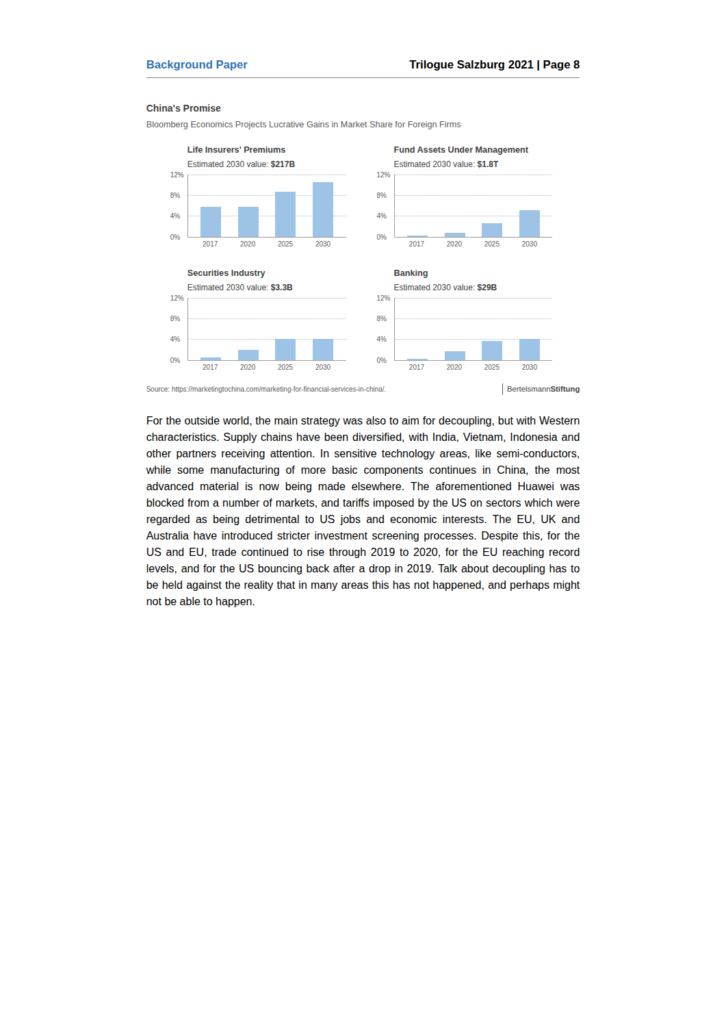Background Paper Trilogue Salzburg 2021 | Page 8
China's Promise
Bloomberg Economics Projects Lucrative Gains in Market Share for Foreign Firms
Life Insurers' Premiums
Estimated 2030 value: $217B
12% 8% 4% 0%
2017202020252030
Fund Assets Under Management
Estimated 2030 value: $1.8T
12% 8% 4% 0%
2017202020252030
Securities Industry
Estimated 2030 value: $3.3B
12% 8% 4% 0%
2017202020252030
Banking
Estimated 2030 value: $29B
12% 8% 4% 0%
2017202020252030
Source: https://marketingtochina.com/marketing-for-financial-services-in-china/. BertelsmannStiftung
For the outside world, the main strategy was also to aim for decoupling, but with Western characteristics. Supply chains have been diversified, with India, Vietnam, Indonesia and other partners receiving attention. In sensitive technology areas, like semi-conductors, while some manufacturing of more basic components continues in China, the most advanced material is now being made elsewhere. The aforementioned Huawei was blocked from a number of markets, and tariffs imposed by the US on sectors which were regarded as being detrimental to US jobs and economic interests. The EU, UK and Australia have introduced stricter investment screening processes. Despite this, for the US and EU, trade continued to rise through 2019 to 2020, for the EU reaching record levels, and for the US bouncing back after a drop in 2019. Talk about decoupling has to be held against the reality that in many areas this has not happened, and perhaps might not be able to happen.